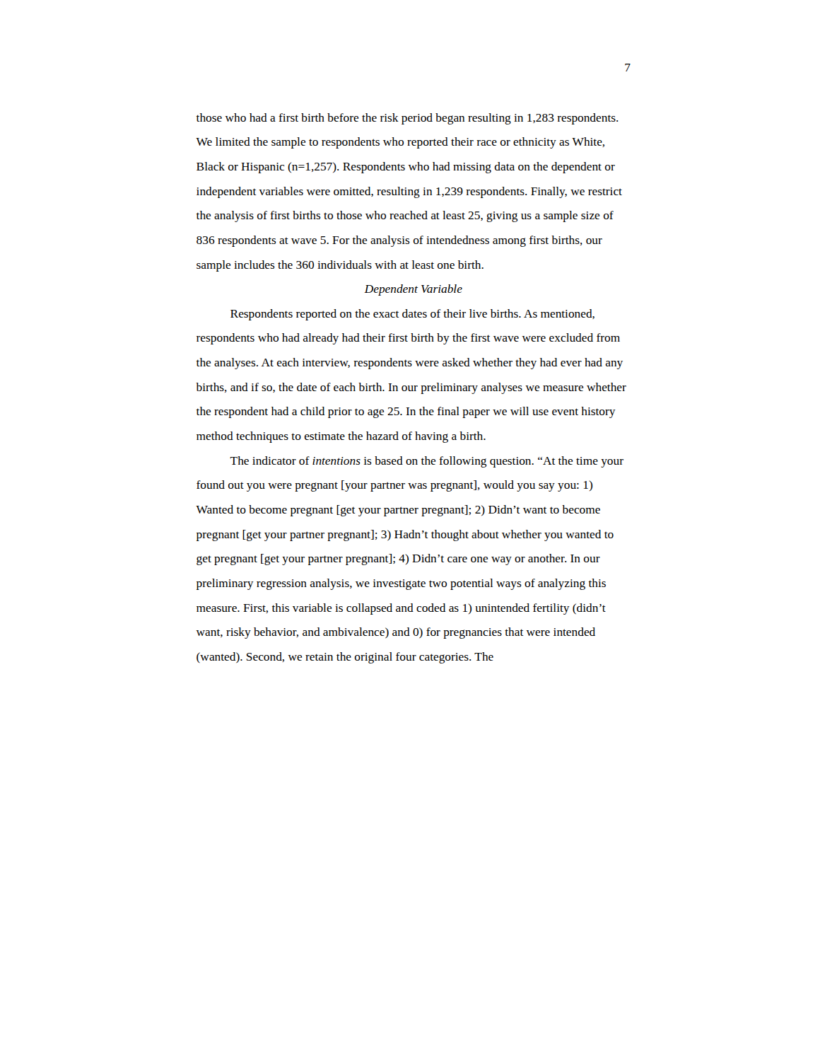7
those who had a first birth before the risk period began resulting in 1,283 respondents. We limited the sample to respondents who reported their race or ethnicity as White, Black or Hispanic (n=1,257). Respondents who had missing data on the dependent or independent variables were omitted, resulting in 1,239 respondents. Finally, we restrict the analysis of first births to those who reached at least 25, giving us a sample size of 836 respondents at wave 5. For the analysis of intendedness among first births, our sample includes the 360 individuals with at least one birth.
Dependent Variable
Respondents reported on the exact dates of their live births. As mentioned, respondents who had already had their first birth by the first wave were excluded from the analyses. At each interview, respondents were asked whether they had ever had any births, and if so, the date of each birth. In our preliminary analyses we measure whether the respondent had a child prior to age 25. In the final paper we will use event history method techniques to estimate the hazard of having a birth.
The indicator of intentions is based on the following question. “At the time your found out you were pregnant [your partner was pregnant], would you say you: 1) Wanted to become pregnant [get your partner pregnant]; 2) Didn’t want to become pregnant [get your partner pregnant]; 3) Hadn’t thought about whether you wanted to get pregnant [get your partner pregnant]; 4) Didn’t care one way or another. In our preliminary regression analysis, we investigate two potential ways of analyzing this measure. First, this variable is collapsed and coded as 1) unintended fertility (didn’t want, risky behavior, and ambivalence) and 0) for pregnancies that were intended (wanted). Second, we retain the original four categories. The